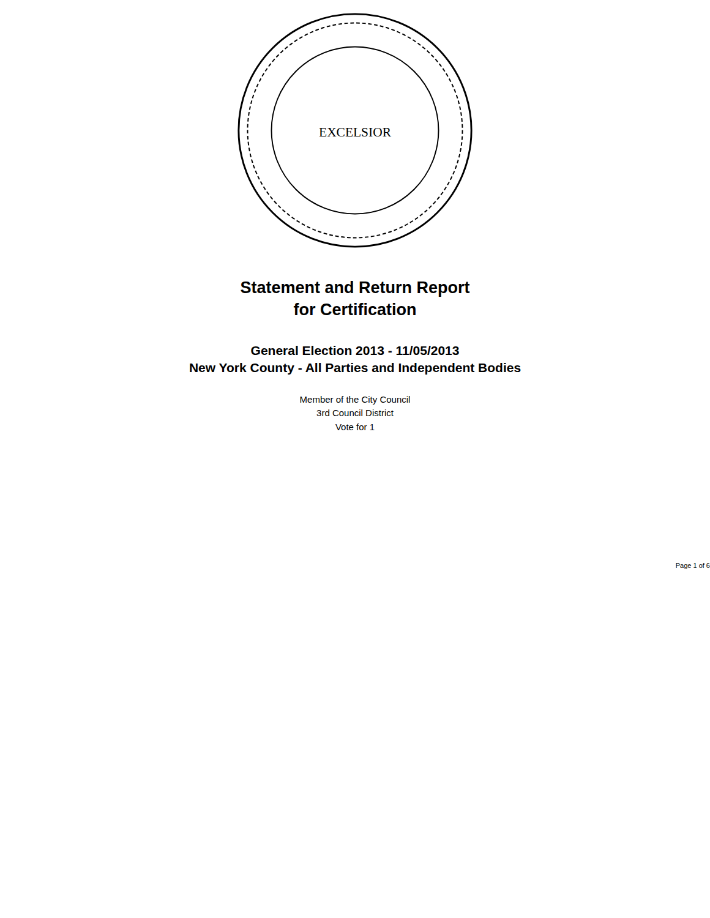Statement and Return Report
for Certification
General Election 2013 - 11/05/2013
New York County - All Parties and Independent Bodies
Member of the City Council
3rd Council District
Vote for 1
Page 1 of 6